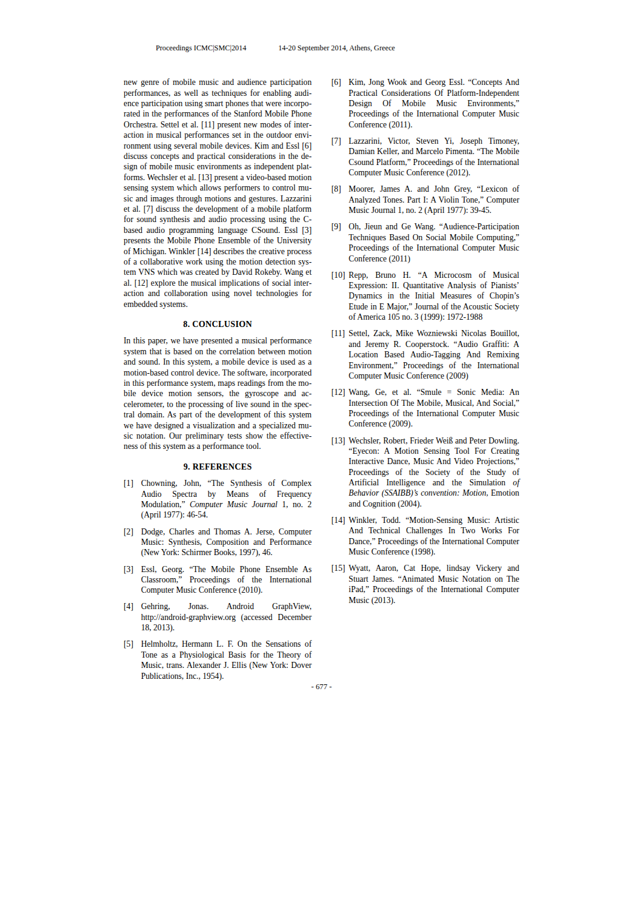Proceedings ICMC|SMC|2014 14-20 September 2014, Athens, Greece
new genre of mobile music and audience participation performances, as well as techniques for enabling audience participation using smart phones that were incorporated in the performances of the Stanford Mobile Phone Orchestra. Settel et al. [11] present new modes of interaction in musical performances set in the outdoor environment using several mobile devices. Kim and Essl [6] discuss concepts and practical considerations in the design of mobile music environments as independent platforms. Wechsler et al. [13] present a video-based motion sensing system which allows performers to control music and images through motions and gestures. Lazzarini et al. [7] discuss the development of a mobile platform for sound synthesis and audio processing using the C-based audio programming language CSound. Essl [3] presents the Mobile Phone Ensemble of the University of Michigan. Winkler [14] describes the creative process of a collaborative work using the motion detection system VNS which was created by David Rokeby. Wang et al. [12] explore the musical implications of social interaction and collaboration using novel technologies for embedded systems.
8. CONCLUSION
In this paper, we have presented a musical performance system that is based on the correlation between motion and sound. In this system, a mobile device is used as a motion-based control device. The software, incorporated in this performance system, maps readings from the mobile device motion sensors, the gyroscope and accelerometer, to the processing of live sound in the spectral domain. As part of the development of this system we have designed a visualization and a specialized music notation. Our preliminary tests show the effectiveness of this system as a performance tool.
9. REFERENCES
[1] Chowning, John, “The Synthesis of Complex Audio Spectra by Means of Frequency Modulation,” Computer Music Journal 1, no. 2 (April 1977): 46-54.
[2] Dodge, Charles and Thomas A. Jerse, Computer Music: Synthesis, Composition and Performance (New York: Schirmer Books, 1997), 46.
[3] Essl, Georg. “The Mobile Phone Ensemble As Classroom,” Proceedings of the International Computer Music Conference (2010).
[4] Gehring, Jonas. Android GraphView, http://android-graphview.org (accessed December 18, 2013).
[5] Helmholtz, Hermann L. F. On the Sensations of Tone as a Physiological Basis for the Theory of Music, trans. Alexander J. Ellis (New York: Dover Publications, Inc., 1954).
[6] Kim, Jong Wook and Georg Essl. “Concepts And Practical Considerations Of Platform-Independent Design Of Mobile Music Environments,” Proceedings of the International Computer Music Conference (2011).
[7] Lazzarini, Victor, Steven Yi, Joseph Timoney, Damian Keller, and Marcelo Pimenta. “The Mobile Csound Platform,” Proceedings of the International Computer Music Conference (2012).
[8] Moorer, James A. and John Grey, “Lexicon of Analyzed Tones. Part I: A Violin Tone,” Computer Music Journal 1, no. 2 (April 1977): 39-45.
[9] Oh, Jieun and Ge Wang. “Audience-Participation Techniques Based On Social Mobile Computing,” Proceedings of the International Computer Music Conference (2011)
[10] Repp, Bruno H. “A Microcosm of Musical Expression: II. Quantitative Analysis of Pianists’ Dynamics in the Initial Measures of Chopin’s Etude in E Major,” Journal of the Acoustic Society of America 105 no. 3 (1999): 1972-1988
[11] Settel, Zack, Mike Wozniewski Nicolas Bouillot, and Jeremy R. Cooperstock. “Audio Graffiti: A Location Based Audio-Tagging And Remixing Environment,” Proceedings of the International Computer Music Conference (2009)
[12] Wang, Ge, et al. “Smule = Sonic Media: An Intersection Of The Mobile, Musical, And Social,” Proceedings of the International Computer Music Conference (2009).
[13] Wechsler, Robert, Frieder Weiß and Peter Dowling. “Eyecon: A Motion Sensing Tool For Creating Interactive Dance, Music And Video Projections,” Proceedings of the Society of the Study of Artificial Intelligence and the Simulation of Behavior (SSAIBB)’s convention: Motion, Emotion and Cognition (2004).
[14] Winkler, Todd. “Motion-Sensing Music: Artistic And Technical Challenges In Two Works For Dance,” Proceedings of the International Computer Music Conference (1998).
[15] Wyatt, Aaron, Cat Hope, lindsay Vickery and Stuart James. “Animated Music Notation on The iPad,” Proceedings of the International Computer Music (2013).
- 677 -